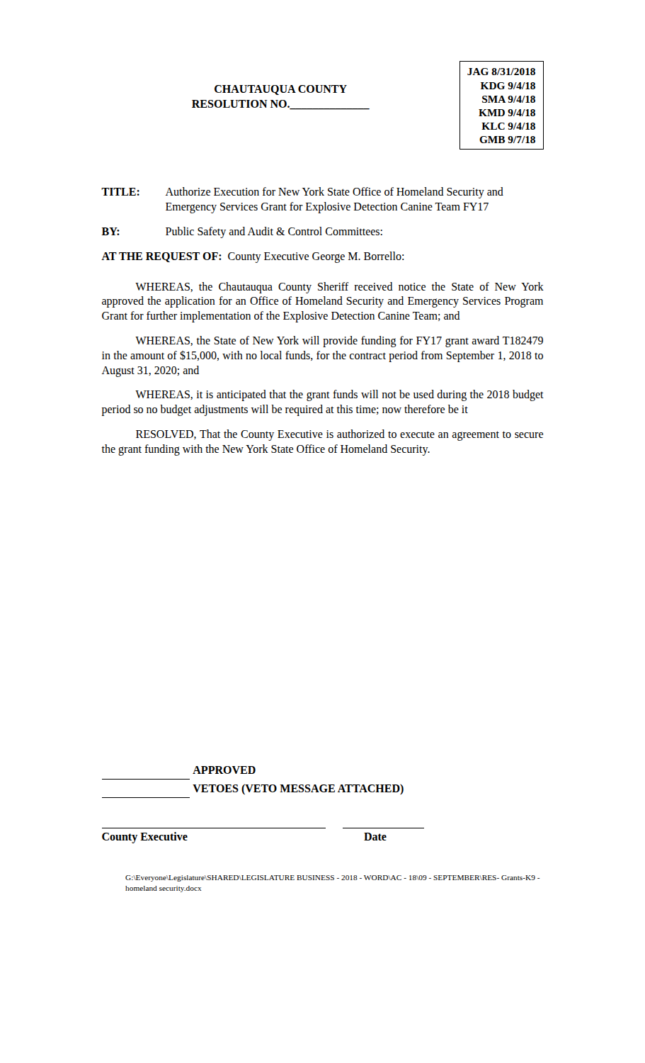JAG 8/31/2018
KDG 9/4/18
SMA 9/4/18
KMD 9/4/18
KLC 9/4/18
GMB 9/7/18
CHAUTAUQUA COUNTY
RESOLUTION NO.______________
TITLE: Authorize Execution for New York State Office of Homeland Security and Emergency Services Grant for Explosive Detection Canine Team FY17
BY: Public Safety and Audit & Control Committees:
AT THE REQUEST OF: County Executive George M. Borrello:
WHEREAS, the Chautauqua County Sheriff received notice the State of New York approved the application for an Office of Homeland Security and Emergency Services Program Grant for further implementation of the Explosive Detection Canine Team; and
WHEREAS, the State of New York will provide funding for FY17 grant award T182479 in the amount of $15,000, with no local funds, for the contract period from September 1, 2018 to August 31, 2020; and
WHEREAS, it is anticipated that the grant funds will not be used during the 2018 budget period so no budget adjustments will be required at this time; now therefore be it
RESOLVED, That the County Executive is authorized to execute an agreement to secure the grant funding with the New York State Office of Homeland Security.
APPROVED
VETOES (VETO MESSAGE ATTACHED)
County Executive
Date
G:\Everyone\Legislature\SHARED\LEGISLATURE BUSINESS - 2018 - WORD\AC - 18\09 - SEPTEMBER\RES- Grants-K9 - homeland security.docx